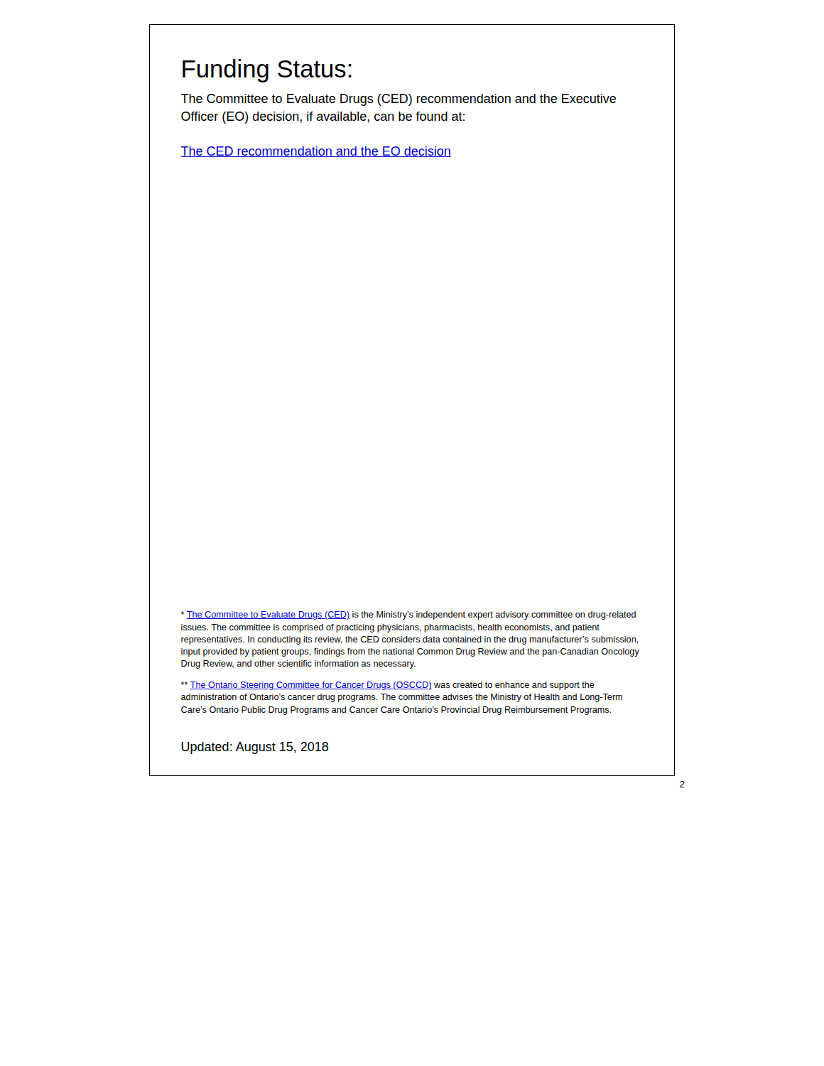Funding Status:
The Committee to Evaluate Drugs (CED) recommendation and the Executive Officer (EO) decision, if available, can be found at:
The CED recommendation and the EO decision
* The Committee to Evaluate Drugs (CED) is the Ministry’s independent expert advisory committee on drug-related issues. The committee is comprised of practicing physicians, pharmacists, health economists, and patient representatives. In conducting its review, the CED considers data contained in the drug manufacturer’s submission, input provided by patient groups, findings from the national Common Drug Review and the pan-Canadian Oncology Drug Review, and other scientific information as necessary.
** The Ontario Steering Committee for Cancer Drugs (OSCCD) was created to enhance and support the administration of Ontario’s cancer drug programs. The committee advises the Ministry of Health and Long-Term Care’s Ontario Public Drug Programs and Cancer Care Ontario’s Provincial Drug Reimbursement Programs.
Updated: August 15, 2018
2